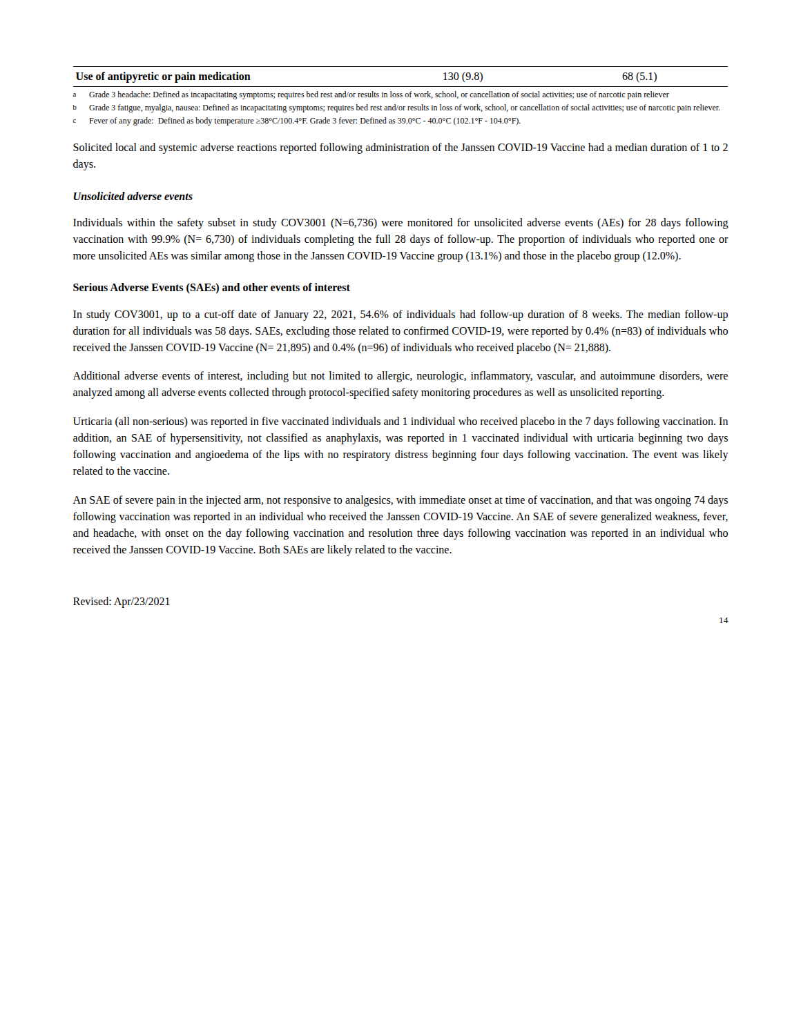| Use of antipyretic or pain medication | 130 (9.8) | 68 (5.1) |
a Grade 3 headache: Defined as incapacitating symptoms; requires bed rest and/or results in loss of work, school, or cancellation of social activities; use of narcotic pain reliever
b Grade 3 fatigue, myalgia, nausea: Defined as incapacitating symptoms; requires bed rest and/or results in loss of work, school, or cancellation of social activities; use of narcotic pain reliever.
c Fever of any grade: Defined as body temperature ≥38°C/100.4°F. Grade 3 fever: Defined as 39.0°C - 40.0°C (102.1°F - 104.0°F).
Solicited local and systemic adverse reactions reported following administration of the Janssen COVID-19 Vaccine had a median duration of 1 to 2 days.
Unsolicited adverse events
Individuals within the safety subset in study COV3001 (N=6,736) were monitored for unsolicited adverse events (AEs) for 28 days following vaccination with 99.9% (N= 6,730) of individuals completing the full 28 days of follow-up. The proportion of individuals who reported one or more unsolicited AEs was similar among those in the Janssen COVID-19 Vaccine group (13.1%) and those in the placebo group (12.0%).
Serious Adverse Events (SAEs) and other events of interest
In study COV3001, up to a cut-off date of January 22, 2021, 54.6% of individuals had follow-up duration of 8 weeks. The median follow-up duration for all individuals was 58 days. SAEs, excluding those related to confirmed COVID-19, were reported by 0.4% (n=83) of individuals who received the Janssen COVID-19 Vaccine (N= 21,895) and 0.4% (n=96) of individuals who received placebo (N= 21,888).
Additional adverse events of interest, including but not limited to allergic, neurologic, inflammatory, vascular, and autoimmune disorders, were analyzed among all adverse events collected through protocol-specified safety monitoring procedures as well as unsolicited reporting.
Urticaria (all non-serious) was reported in five vaccinated individuals and 1 individual who received placebo in the 7 days following vaccination. In addition, an SAE of hypersensitivity, not classified as anaphylaxis, was reported in 1 vaccinated individual with urticaria beginning two days following vaccination and angioedema of the lips with no respiratory distress beginning four days following vaccination. The event was likely related to the vaccine.
An SAE of severe pain in the injected arm, not responsive to analgesics, with immediate onset at time of vaccination, and that was ongoing 74 days following vaccination was reported in an individual who received the Janssen COVID-19 Vaccine. An SAE of severe generalized weakness, fever, and headache, with onset on the day following vaccination and resolution three days following vaccination was reported in an individual who received the Janssen COVID-19 Vaccine. Both SAEs are likely related to the vaccine.
Revised: Apr/23/2021
14